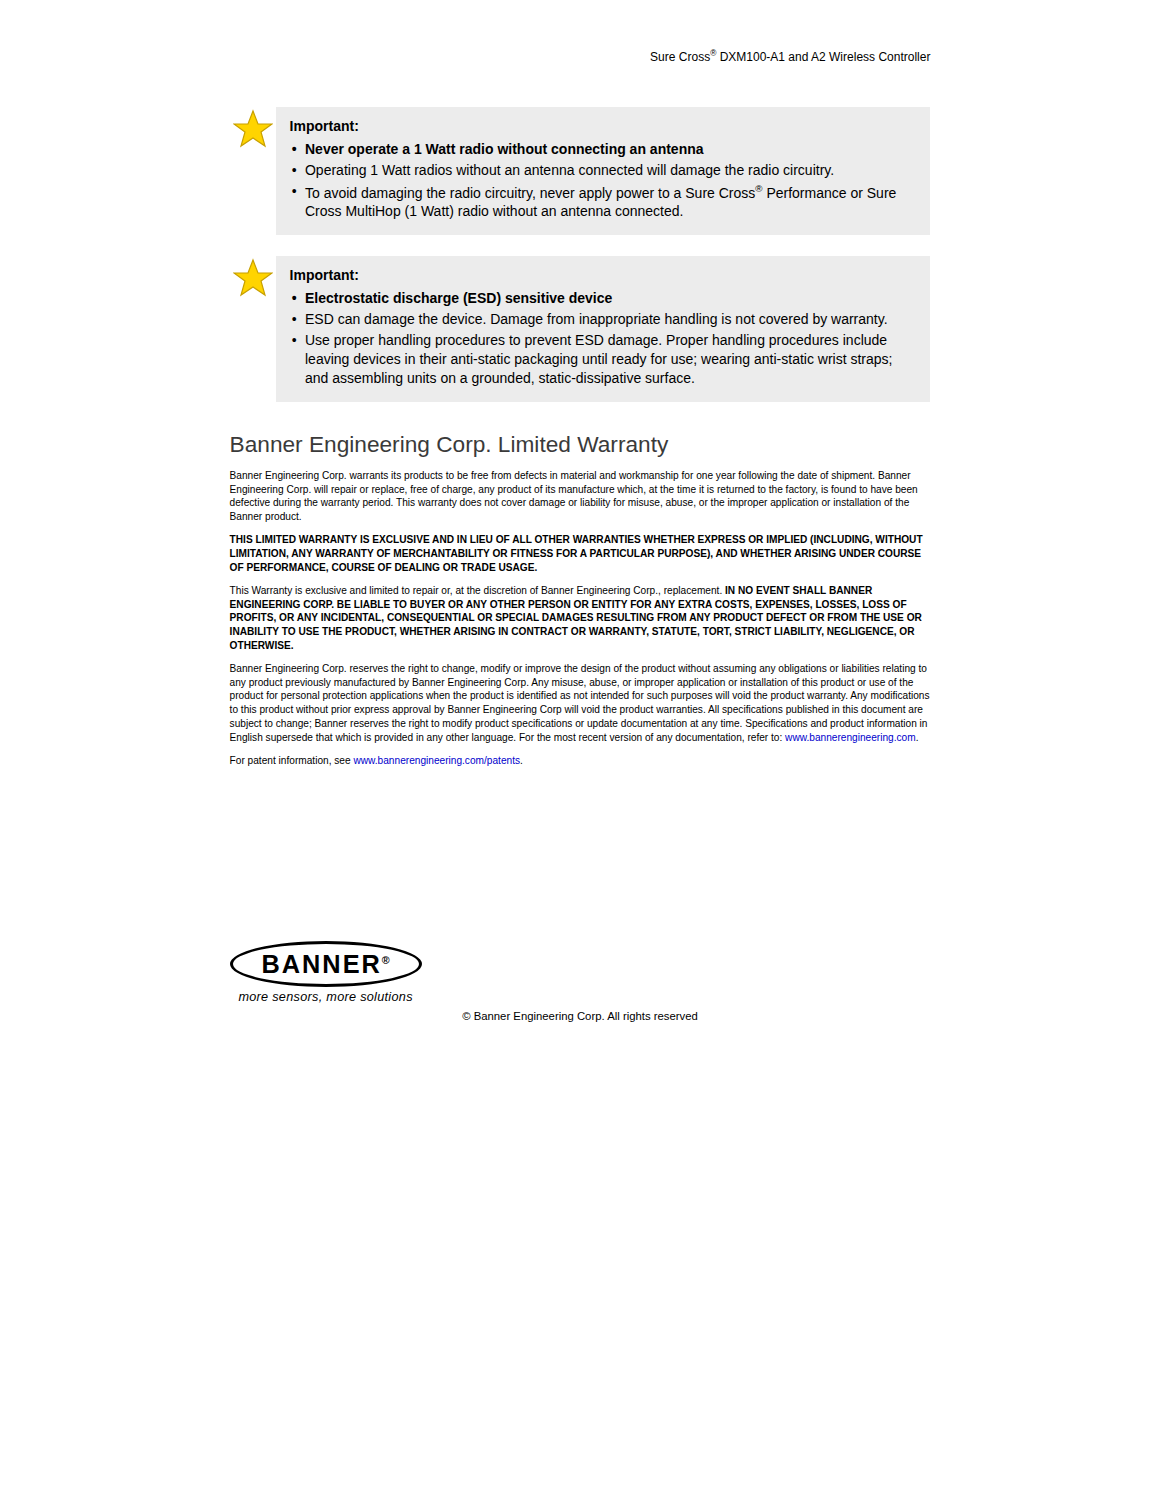Sure Cross® DXM100-A1 and A2 Wireless Controller
Important:
Never operate a 1 Watt radio without connecting an antenna
Operating 1 Watt radios without an antenna connected will damage the radio circuitry.
To avoid damaging the radio circuitry, never apply power to a Sure Cross® Performance or Sure Cross MultiHop (1 Watt) radio without an antenna connected.
Important:
Electrostatic discharge (ESD) sensitive device
ESD can damage the device. Damage from inappropriate handling is not covered by warranty.
Use proper handling procedures to prevent ESD damage. Proper handling procedures include leaving devices in their anti-static packaging until ready for use; wearing anti-static wrist straps; and assembling units on a grounded, static-dissipative surface.
Banner Engineering Corp. Limited Warranty
Banner Engineering Corp. warrants its products to be free from defects in material and workmanship for one year following the date of shipment. Banner Engineering Corp. will repair or replace, free of charge, any product of its manufacture which, at the time it is returned to the factory, is found to have been defective during the warranty period. This warranty does not cover damage or liability for misuse, abuse, or the improper application or installation of the Banner product.
THIS LIMITED WARRANTY IS EXCLUSIVE AND IN LIEU OF ALL OTHER WARRANTIES WHETHER EXPRESS OR IMPLIED (INCLUDING, WITHOUT LIMITATION, ANY WARRANTY OF MERCHANTABILITY OR FITNESS FOR A PARTICULAR PURPOSE), AND WHETHER ARISING UNDER COURSE OF PERFORMANCE, COURSE OF DEALING OR TRADE USAGE.
This Warranty is exclusive and limited to repair or, at the discretion of Banner Engineering Corp., replacement. IN NO EVENT SHALL BANNER ENGINEERING CORP. BE LIABLE TO BUYER OR ANY OTHER PERSON OR ENTITY FOR ANY EXTRA COSTS, EXPENSES, LOSSES, LOSS OF PROFITS, OR ANY INCIDENTAL, CONSEQUENTIAL OR SPECIAL DAMAGES RESULTING FROM ANY PRODUCT DEFECT OR FROM THE USE OR INABILITY TO USE THE PRODUCT, WHETHER ARISING IN CONTRACT OR WARRANTY, STATUTE, TORT, STRICT LIABILITY, NEGLIGENCE, OR OTHERWISE.
Banner Engineering Corp. reserves the right to change, modify or improve the design of the product without assuming any obligations or liabilities relating to any product previously manufactured by Banner Engineering Corp. Any misuse, abuse, or improper application or installation of this product or use of the product for personal protection applications when the product is identified as not intended for such purposes will void the product warranty. Any modifications to this product without prior express approval by Banner Engineering Corp will void the product warranties. All specifications published in this document are subject to change; Banner reserves the right to modify product specifications or update documentation at any time. Specifications and product information in English supersede that which is provided in any other language. For the most recent version of any documentation, refer to: www.bannerengineering.com.
For patent information, see www.bannerengineering.com/patents.
BANNER®
more sensors, more solutions
© Banner Engineering Corp. All rights reserved